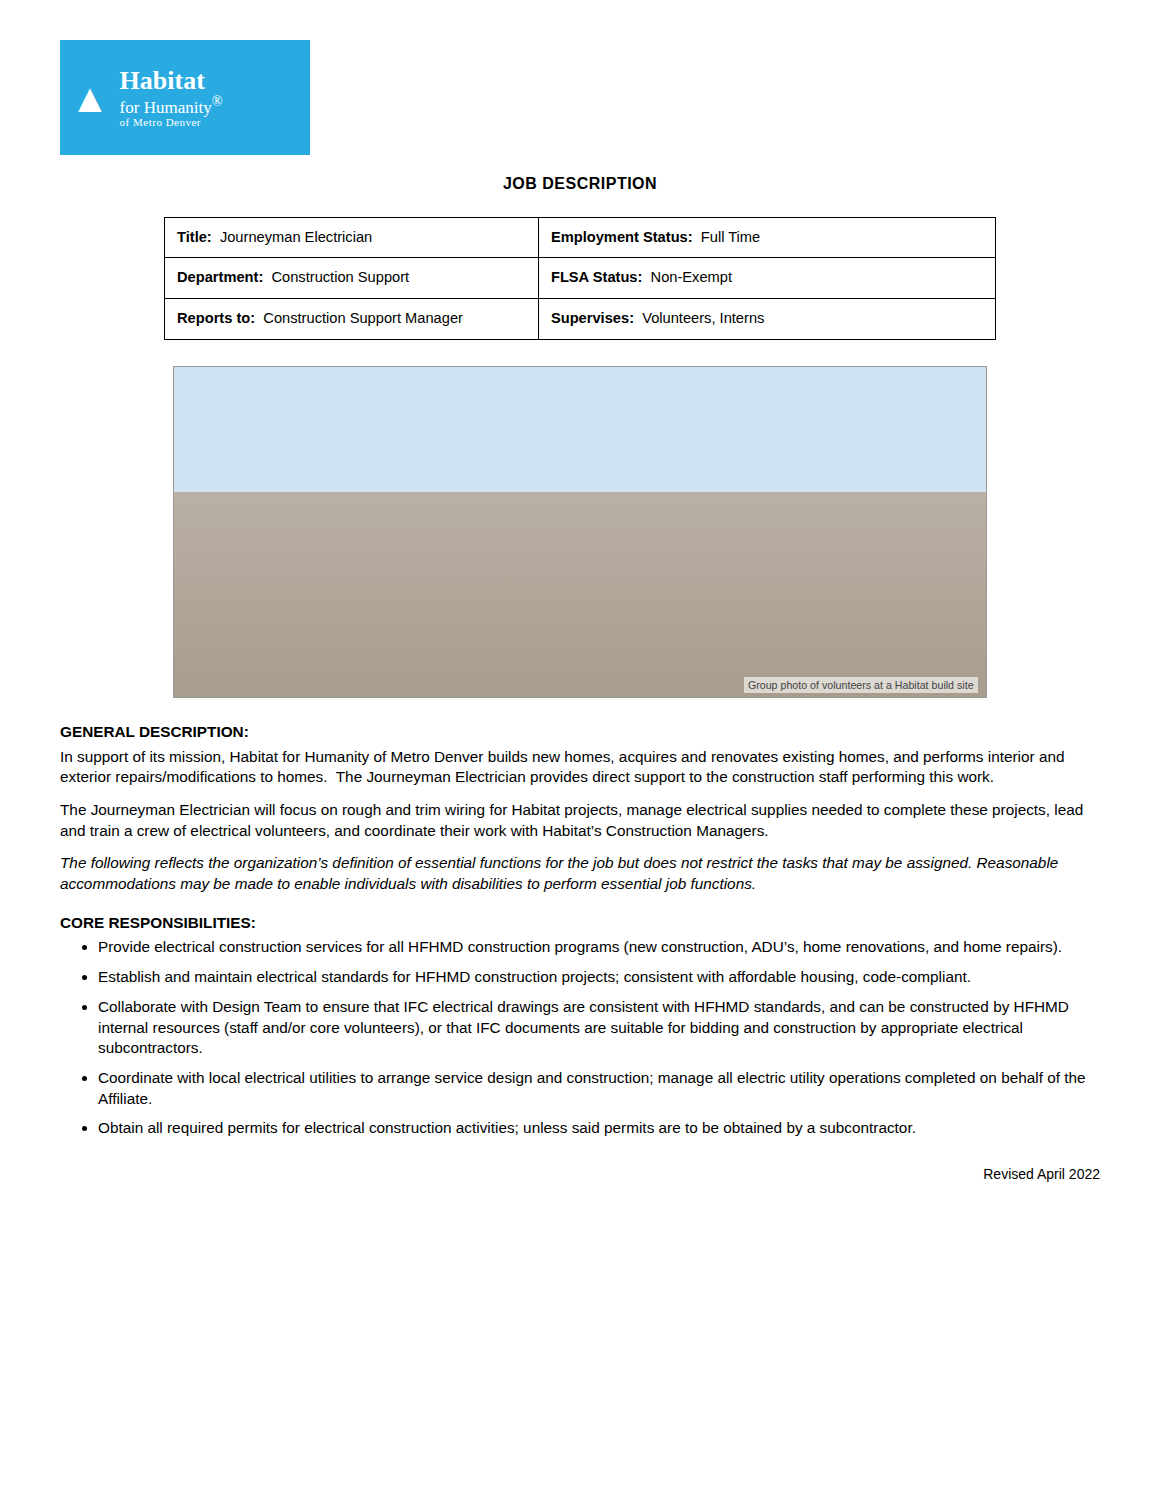▲
Habitat
for Humanity®
of Metro Denver
JOB DESCRIPTION
| Title: Journeyman Electrician | Employment Status: Full Time |
| Department: Construction Support | FLSA Status: Non-Exempt |
| Reports to: Construction Support Manager | Supervises: Volunteers, Interns |
Group photo of volunteers at a Habitat build site
GENERAL DESCRIPTION:
In support of its mission, Habitat for Humanity of Metro Denver builds new homes, acquires and renovates existing homes, and performs interior and exterior repairs/modifications to homes. The Journeyman Electrician provides direct support to the construction staff performing this work.
The Journeyman Electrician will focus on rough and trim wiring for Habitat projects, manage electrical supplies needed to complete these projects, lead and train a crew of electrical volunteers, and coordinate their work with Habitat’s Construction Managers.
The following reflects the organization’s definition of essential functions for the job but does not restrict the tasks that may be assigned. Reasonable accommodations may be made to enable individuals with disabilities to perform essential job functions.
CORE RESPONSIBILITIES:
Provide electrical construction services for all HFHMD construction programs (new construction, ADU’s, home renovations, and home repairs).
Establish and maintain electrical standards for HFHMD construction projects; consistent with affordable housing, code-compliant.
Collaborate with Design Team to ensure that IFC electrical drawings are consistent with HFHMD standards, and can be constructed by HFHMD internal resources (staff and/or core volunteers), or that IFC documents are suitable for bidding and construction by appropriate electrical subcontractors.
Coordinate with local electrical utilities to arrange service design and construction; manage all electric utility operations completed on behalf of the Affiliate.
Obtain all required permits for electrical construction activities; unless said permits are to be obtained by a subcontractor.
Revised April 2022